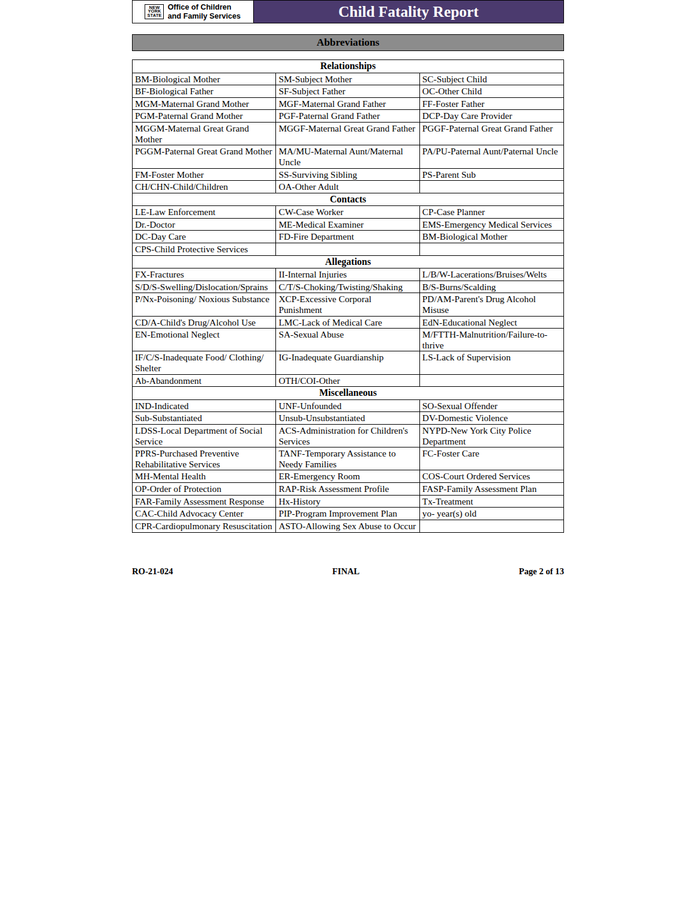NEW YORK STATE
Office of Children
and Family Services
Child Fatality Report
Abbreviations
| Relationships |
| --- |
| BM-Biological Mother | SM-Subject Mother | SC-Subject Child |
| BF-Biological Father | SF-Subject Father | OC-Other Child |
| MGM-Maternal Grand Mother | MGF-Maternal Grand Father | FF-Foster Father |
| PGM-Paternal Grand Mother | PGF-Paternal Grand Father | DCP-Day Care Provider |
| MGGM-Maternal Great Grand Mother | MGGF-Maternal Great Grand Father | PGGF-Paternal Great Grand Father |
| PGGM-Paternal Great Grand Mother | MA/MU-Maternal Aunt/Maternal Uncle | PA/PU-Paternal Aunt/Paternal Uncle |
| FM-Foster Mother | SS-Surviving Sibling | PS-Parent Sub |
| CH/CHN-Child/Children | OA-Other Adult | |
| Contacts |
| LE-Law Enforcement | CW-Case Worker | CP-Case Planner |
| Dr.-Doctor | ME-Medical Examiner | EMS-Emergency Medical Services |
| DC-Day Care | FD-Fire Department | BM-Biological Mother |
| CPS-Child Protective Services | | |
| Allegations |
| FX-Fractures | II-Internal Injuries | L/B/W-Lacerations/Bruises/Welts |
| S/D/S-Swelling/Dislocation/Sprains | C/T/S-Choking/Twisting/Shaking | B/S-Burns/Scalding |
| P/Nx-Poisoning/ Noxious Substance | XCP-Excessive Corporal Punishment | PD/AM-Parent's Drug Alcohol Misuse |
| CD/A-Child's Drug/Alcohol Use | LMC-Lack of Medical Care | EdN-Educational Neglect |
| EN-Emotional Neglect | SA-Sexual Abuse | M/FTTH-Malnutrition/Failure-to-thrive |
| IF/C/S-Inadequate Food/ Clothing/ Shelter | IG-Inadequate Guardianship | LS-Lack of Supervision |
| Ab-Abandonment | OTH/COI-Other | |
| Miscellaneous |
| IND-Indicated | UNF-Unfounded | SO-Sexual Offender |
| Sub-Substantiated | Unsub-Unsubstantiated | DV-Domestic Violence |
| LDSS-Local Department of Social Service | ACS-Administration for Children's Services | NYPD-New York City Police Department |
| PPRS-Purchased Preventive Rehabilitative Services | TANF-Temporary Assistance to Needy Families | FC-Foster Care |
| MH-Mental Health | ER-Emergency Room | COS-Court Ordered Services |
| OP-Order of Protection | RAP-Risk Assessment Profile | FASP-Family Assessment Plan |
| FAR-Family Assessment Response | Hx-History | Tx-Treatment |
| CAC-Child Advocacy Center | PIP-Program Improvement Plan | yo- year(s) old |
| CPR-Cardiopulmonary Resuscitation | ASTO-Allowing Sex Abuse to Occur | |
RO-21-024
FINAL
Page 2 of 13